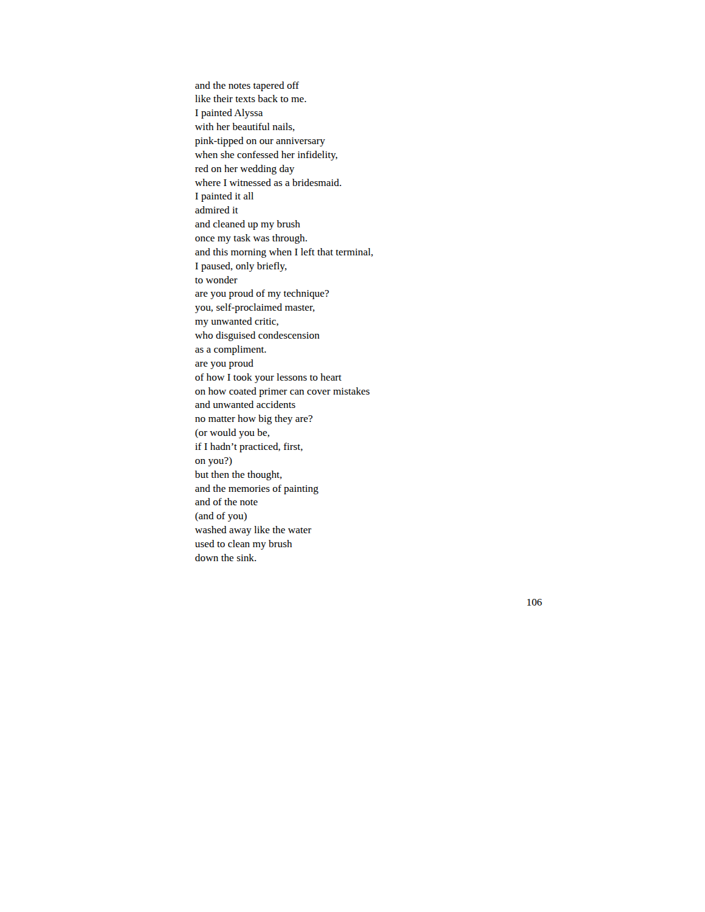and the notes tapered off
like their texts back to me.
I painted Alyssa
with her beautiful nails,
pink-tipped on our anniversary
when she confessed her infidelity,
red on her wedding day
where I witnessed as a bridesmaid.
I painted it all
admired it
and cleaned up my brush
once my task was through.
and this morning when I left that terminal,
I paused, only briefly,
to wonder
are you proud of my technique?
you, self-proclaimed master,
my unwanted critic,
who disguised condescension
as a compliment.
are you proud
of how I took your lessons to heart
on how coated primer can cover mistakes
and unwanted accidents
no matter how big they are?
(or would you be,
if I hadn’t practiced, first,
on you?)
but then the thought,
and the memories of painting
and of the note
(and of you)
washed away like the water
used to clean my brush
down the sink.
106